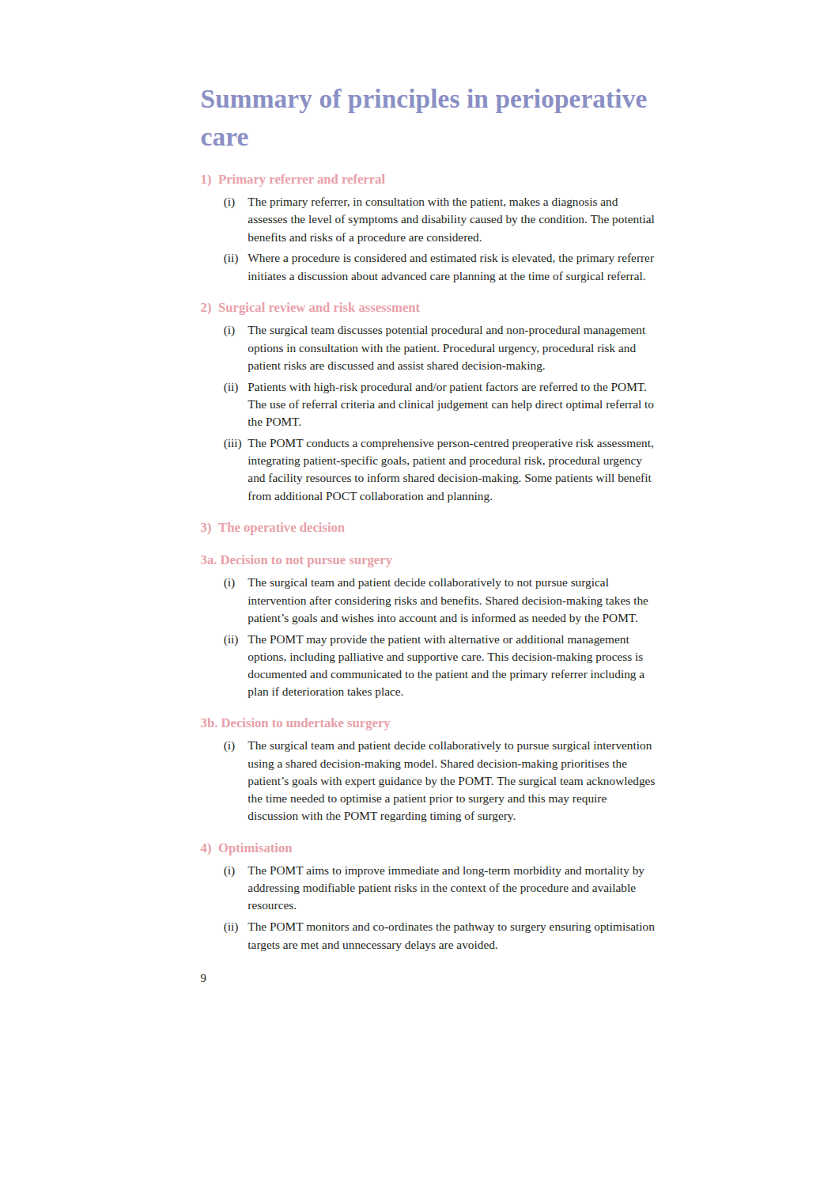Summary of principles in perioperative care
1) Primary referrer and referral
(i) The primary referrer, in consultation with the patient, makes a diagnosis and assesses the level of symptoms and disability caused by the condition. The potential benefits and risks of a procedure are considered.
(ii) Where a procedure is considered and estimated risk is elevated, the primary referrer initiates a discussion about advanced care planning at the time of surgical referral.
2) Surgical review and risk assessment
(i) The surgical team discusses potential procedural and non-procedural management options in consultation with the patient. Procedural urgency, procedural risk and patient risks are discussed and assist shared decision-making.
(ii) Patients with high-risk procedural and/or patient factors are referred to the POMT. The use of referral criteria and clinical judgement can help direct optimal referral to the POMT.
(iii) The POMT conducts a comprehensive person-centred preoperative risk assessment, integrating patient-specific goals, patient and procedural risk, procedural urgency and facility resources to inform shared decision-making. Some patients will benefit from additional POCT collaboration and planning.
3) The operative decision
3a. Decision to not pursue surgery
(i) The surgical team and patient decide collaboratively to not pursue surgical intervention after considering risks and benefits. Shared decision-making takes the patient’s goals and wishes into account and is informed as needed by the POMT.
(ii) The POMT may provide the patient with alternative or additional management options, including palliative and supportive care. This decision-making process is documented and communicated to the patient and the primary referrer including a plan if deterioration takes place.
3b. Decision to undertake surgery
(i) The surgical team and patient decide collaboratively to pursue surgical intervention using a shared decision-making model. Shared decision-making prioritises the patient’s goals with expert guidance by the POMT. The surgical team acknowledges the time needed to optimise a patient prior to surgery and this may require discussion with the POMT regarding timing of surgery.
4) Optimisation
(i) The POMT aims to improve immediate and long-term morbidity and mortality by addressing modifiable patient risks in the context of the procedure and available resources.
(ii) The POMT monitors and co-ordinates the pathway to surgery ensuring optimisation targets are met and unnecessary delays are avoided.
9